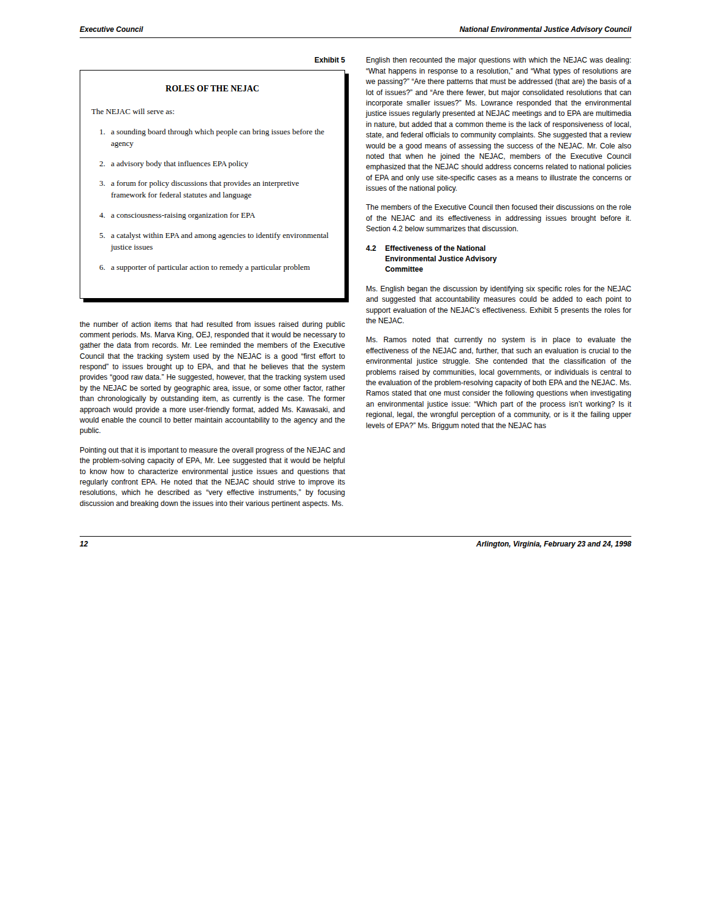Executive Council National Environmental Justice Advisory Council
Exhibit 5
ROLES OF THE NEJAC
The NEJAC will serve as:
a sounding board through which people can bring issues before the agency
a advisory body that influences EPA policy
a forum for policy discussions that provides an interpretive framework for federal statutes and language
a consciousness-raising organization for EPA
a catalyst within EPA and among agencies to identify environmental justice issues
a supporter of particular action to remedy a particular problem
the number of action items that had resulted from issues raised during public comment periods. Ms. Marva King, OEJ, responded that it would be necessary to gather the data from records. Mr. Lee reminded the members of the Executive Council that the tracking system used by the NEJAC is a good “first effort to respond” to issues brought up to EPA, and that he believes that the system provides “good raw data.” He suggested, however, that the tracking system used by the NEJAC be sorted by geographic area, issue, or some other factor, rather than chronologically by outstanding item, as currently is the case. The former approach would provide a more user-friendly format, added Ms. Kawasaki, and would enable the council to better maintain accountability to the agency and the public.
Pointing out that it is important to measure the overall progress of the NEJAC and the problem-solving capacity of EPA, Mr. Lee suggested that it would be helpful to know how to characterize environmental justice issues and questions that regularly confront EPA. He noted that the NEJAC should strive to improve its resolutions, which he described as “very effective instruments,” by focusing discussion and breaking down the issues into their various pertinent aspects. Ms.
English then recounted the major questions with which the NEJAC was dealing: “What happens in response to a resolution,” and “What types of resolutions are we passing?” “Are there patterns that must be addressed (that are) the basis of a lot of issues?” and “Are there fewer, but major consolidated resolutions that can incorporate smaller issues?” Ms. Lowrance responded that the environmental justice issues regularly presented at NEJAC meetings and to EPA are multimedia in nature, but added that a common theme is the lack of responsiveness of local, state, and federal officials to community complaints. She suggested that a review would be a good means of assessing the success of the NEJAC. Mr. Cole also noted that when he joined the NEJAC, members of the Executive Council emphasized that the NEJAC should address concerns related to national policies of EPA and only use site-specific cases as a means to illustrate the concerns or issues of the national policy.
The members of the Executive Council then focused their discussions on the role of the NEJAC and its effectiveness in addressing issues brought before it. Section 4.2 below summarizes that discussion.
4.2 Effectiveness of the National
Environmental Justice Advisory
Committee
Ms. English began the discussion by identifying six specific roles for the NEJAC and suggested that accountability measures could be added to each point to support evaluation of the NEJAC’s effectiveness. Exhibit 5 presents the roles for the NEJAC.
Ms. Ramos noted that currently no system is in place to evaluate the effectiveness of the NEJAC and, further, that such an evaluation is crucial to the environmental justice struggle. She contended that the classification of the problems raised by communities, local governments, or individuals is central to the evaluation of the problem-resolving capacity of both EPA and the NEJAC. Ms. Ramos stated that one must consider the following questions when investigating an environmental justice issue: “Which part of the process isn’t working? Is it regional, legal, the wrongful perception of a community, or is it the failing upper levels of EPA?” Ms. Briggum noted that the NEJAC has
12 Arlington, Virginia, February 23 and 24, 1998